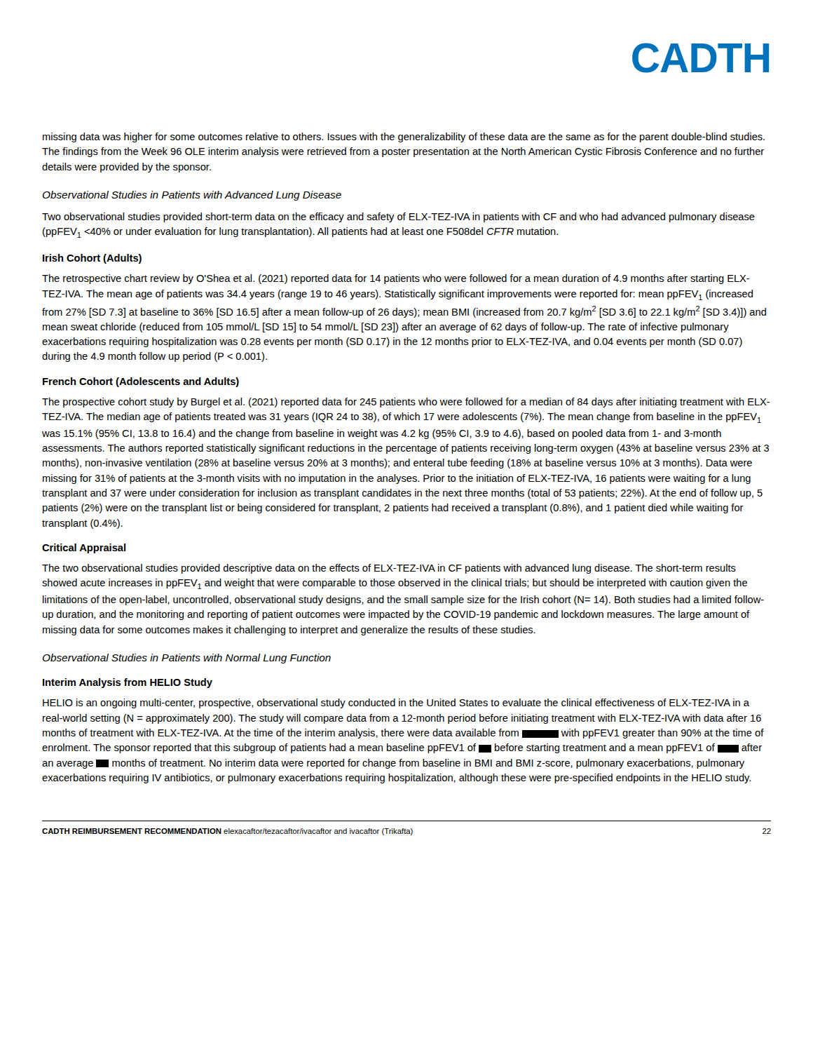CADTH
missing data was higher for some outcomes relative to others. Issues with the generalizability of these data are the same as for the parent double-blind studies. The findings from the Week 96 OLE interim analysis were retrieved from a poster presentation at the North American Cystic Fibrosis Conference and no further details were provided by the sponsor.
Observational Studies in Patients with Advanced Lung Disease
Two observational studies provided short-term data on the efficacy and safety of ELX-TEZ-IVA in patients with CF and who had advanced pulmonary disease (ppFEV1 <40% or under evaluation for lung transplantation). All patients had at least one F508del CFTR mutation.
Irish Cohort (Adults)
The retrospective chart review by O'Shea et al. (2021) reported data for 14 patients who were followed for a mean duration of 4.9 months after starting ELX-TEZ-IVA. The mean age of patients was 34.4 years (range 19 to 46 years). Statistically significant improvements were reported for: mean ppFEV1 (increased from 27% [SD 7.3] at baseline to 36% [SD 16.5] after a mean follow-up of 26 days); mean BMI (increased from 20.7 kg/m2 [SD 3.6] to 22.1 kg/m2 [SD 3.4)]) and mean sweat chloride (reduced from 105 mmol/L [SD 15] to 54 mmol/L [SD 23]) after an average of 62 days of follow-up. The rate of infective pulmonary exacerbations requiring hospitalization was 0.28 events per month (SD 0.17) in the 12 months prior to ELX-TEZ-IVA, and 0.04 events per month (SD 0.07) during the 4.9 month follow up period (P < 0.001).
French Cohort (Adolescents and Adults)
The prospective cohort study by Burgel et al. (2021) reported data for 245 patients who were followed for a median of 84 days after initiating treatment with ELX-TEZ-IVA. The median age of patients treated was 31 years (IQR 24 to 38), of which 17 were adolescents (7%). The mean change from baseline in the ppFEV1 was 15.1% (95% CI, 13.8 to 16.4) and the change from baseline in weight was 4.2 kg (95% CI, 3.9 to 4.6), based on pooled data from 1- and 3-month assessments. The authors reported statistically significant reductions in the percentage of patients receiving long-term oxygen (43% at baseline versus 23% at 3 months), non-invasive ventilation (28% at baseline versus 20% at 3 months); and enteral tube feeding (18% at baseline versus 10% at 3 months). Data were missing for 31% of patients at the 3-month visits with no imputation in the analyses. Prior to the initiation of ELX-TEZ-IVA, 16 patients were waiting for a lung transplant and 37 were under consideration for inclusion as transplant candidates in the next three months (total of 53 patients; 22%). At the end of follow up, 5 patients (2%) were on the transplant list or being considered for transplant, 2 patients had received a transplant (0.8%), and 1 patient died while waiting for transplant (0.4%).
Critical Appraisal
The two observational studies provided descriptive data on the effects of ELX-TEZ-IVA in CF patients with advanced lung disease. The short-term results showed acute increases in ppFEV1 and weight that were comparable to those observed in the clinical trials; but should be interpreted with caution given the limitations of the open-label, uncontrolled, observational study designs, and the small sample size for the Irish cohort (N= 14). Both studies had a limited follow-up duration, and the monitoring and reporting of patient outcomes were impacted by the COVID-19 pandemic and lockdown measures. The large amount of missing data for some outcomes makes it challenging to interpret and generalize the results of these studies.
Observational Studies in Patients with Normal Lung Function
Interim Analysis from HELIO Study
HELIO is an ongoing multi-center, prospective, observational study conducted in the United States to evaluate the clinical effectiveness of ELX-TEZ-IVA in a real-world setting (N = approximately 200). The study will compare data from a 12-month period before initiating treatment with ELX-TEZ-IVA with data after 16 months of treatment with ELX-TEZ-IVA. At the time of the interim analysis, there were data available from with ppFEV1 greater than 90% at the time of enrolment. The sponsor reported that this subgroup of patients had a mean baseline ppFEV1 of before starting treatment and a mean ppFEV1 of after an average months of treatment. No interim data were reported for change from baseline in BMI and BMI z-score, pulmonary exacerbations, pulmonary exacerbations requiring IV antibiotics, or pulmonary exacerbations requiring hospitalization, although these were pre-specified endpoints in the HELIO study.
CADTH REIMBURSEMENT RECOMMENDATION elexacaftor/tezacaftor/ivacaftor and ivacaftor (Trikafta)
22